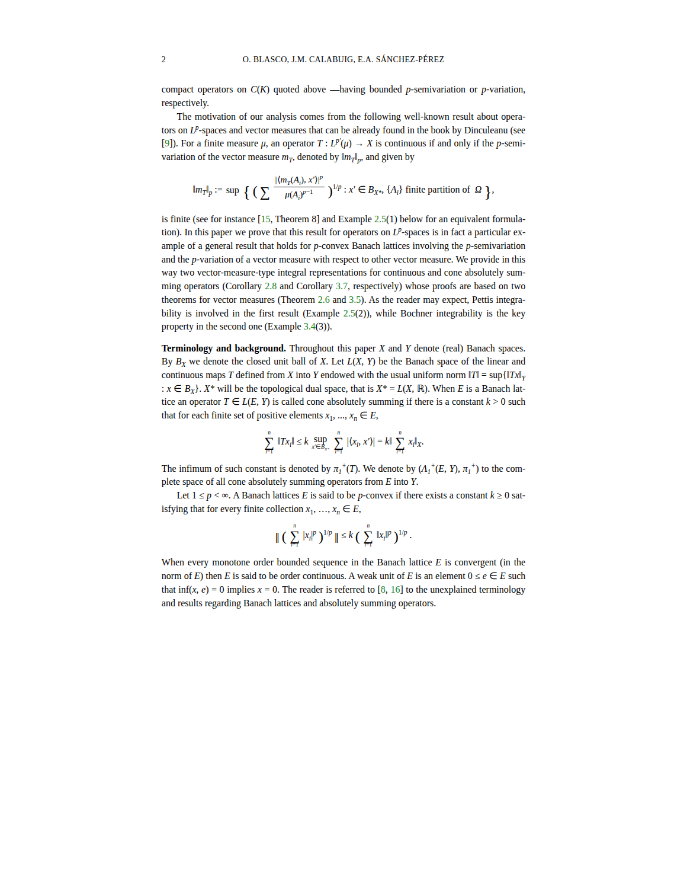2 O. BLASCO, J.M. CALABUIG, E.A. SÁNCHEZ-PÉREZ
compact operators on C(K) quoted above —having bounded p-semivariation or p-variation, respectively.
The motivation of our analysis comes from the following well-known result about operators on Lp-spaces and vector measures that can be already found in the book by Dinculeanu (see [9]). For a finite measure μ, an operator T : Lp′(μ) → X is continuous if and only if the p-semivariation of the vector measure mT, denoted by ‖mT‖p, and given by
‖mT‖p := sup { ( ∑ |⟨mT(Ai), x′⟩|p μ(Ai)p−1 )1/p : x′ ∈ BX*, {Ai} finite partition of Ω },
is finite (see for instance [15, Theorem 8] and Example 2.5(1) below for an equivalent formulation). In this paper we prove that this result for operators on Lp-spaces is in fact a particular example of a general result that holds for p-convex Banach lattices involving the p-semivariation and the p-variation of a vector measure with respect to other vector measure. We provide in this way two vector-measure-type integral representations for continuous and cone absolutely summing operators (Corollary 2.8 and Corollary 3.7, respectively) whose proofs are based on two theorems for vector measures (Theorem 2.6 and 3.5). As the reader may expect, Pettis integrability is involved in the first result (Example 2.5(2)), while Bochner integrability is the key property in the second one (Example 3.4(3)).
Terminology and background. Throughout this paper X and Y denote (real) Banach spaces. By BX we denote the closed unit ball of X. Let L(X, Y) be the Banach space of the linear and continuous maps T defined from X into Y endowed with the usual uniform norm ‖T‖ = sup{‖Tx‖Y : x ∈ BX}. X* will be the topological dual space, that is X* = L(X, ℝ). When E is a Banach lattice an operator T ∈ L(E, Y) is called cone absolutely summing if there is a constant k > 0 such that for each finite set of positive elements x1, ..., xn ∈ E,
n∑i=1 ‖Txi‖ ≤ k sup x′∈BX* n∑i=1 |⟨xi, x′⟩| = k‖ n∑i=1 xi‖X.
The infimum of such constant is denoted by π1+(T). We denote by (Λ1+(E, Y), π1+) to the complete space of all cone absolutely summing operators from E into Y.
Let 1 ≤ p < ∞. A Banach lattices E is said to be p-convex if there exists a constant k ≥ 0 satisfying that for every finite collection x1, …, xn ∈ E,
‖ ( n∑i=1 |xi|p )1/p ‖ ≤ k ( n∑i=1 ‖xi‖p )1/p .
When every monotone order bounded sequence in the Banach lattice E is convergent (in the norm of E) then E is said to be order continuous. A weak unit of E is an element 0 ≤ e ∈ E such that inf(x, e) = 0 implies x = 0. The reader is referred to [8, 16] to the unexplained terminology and results regarding Banach lattices and absolutely summing operators.